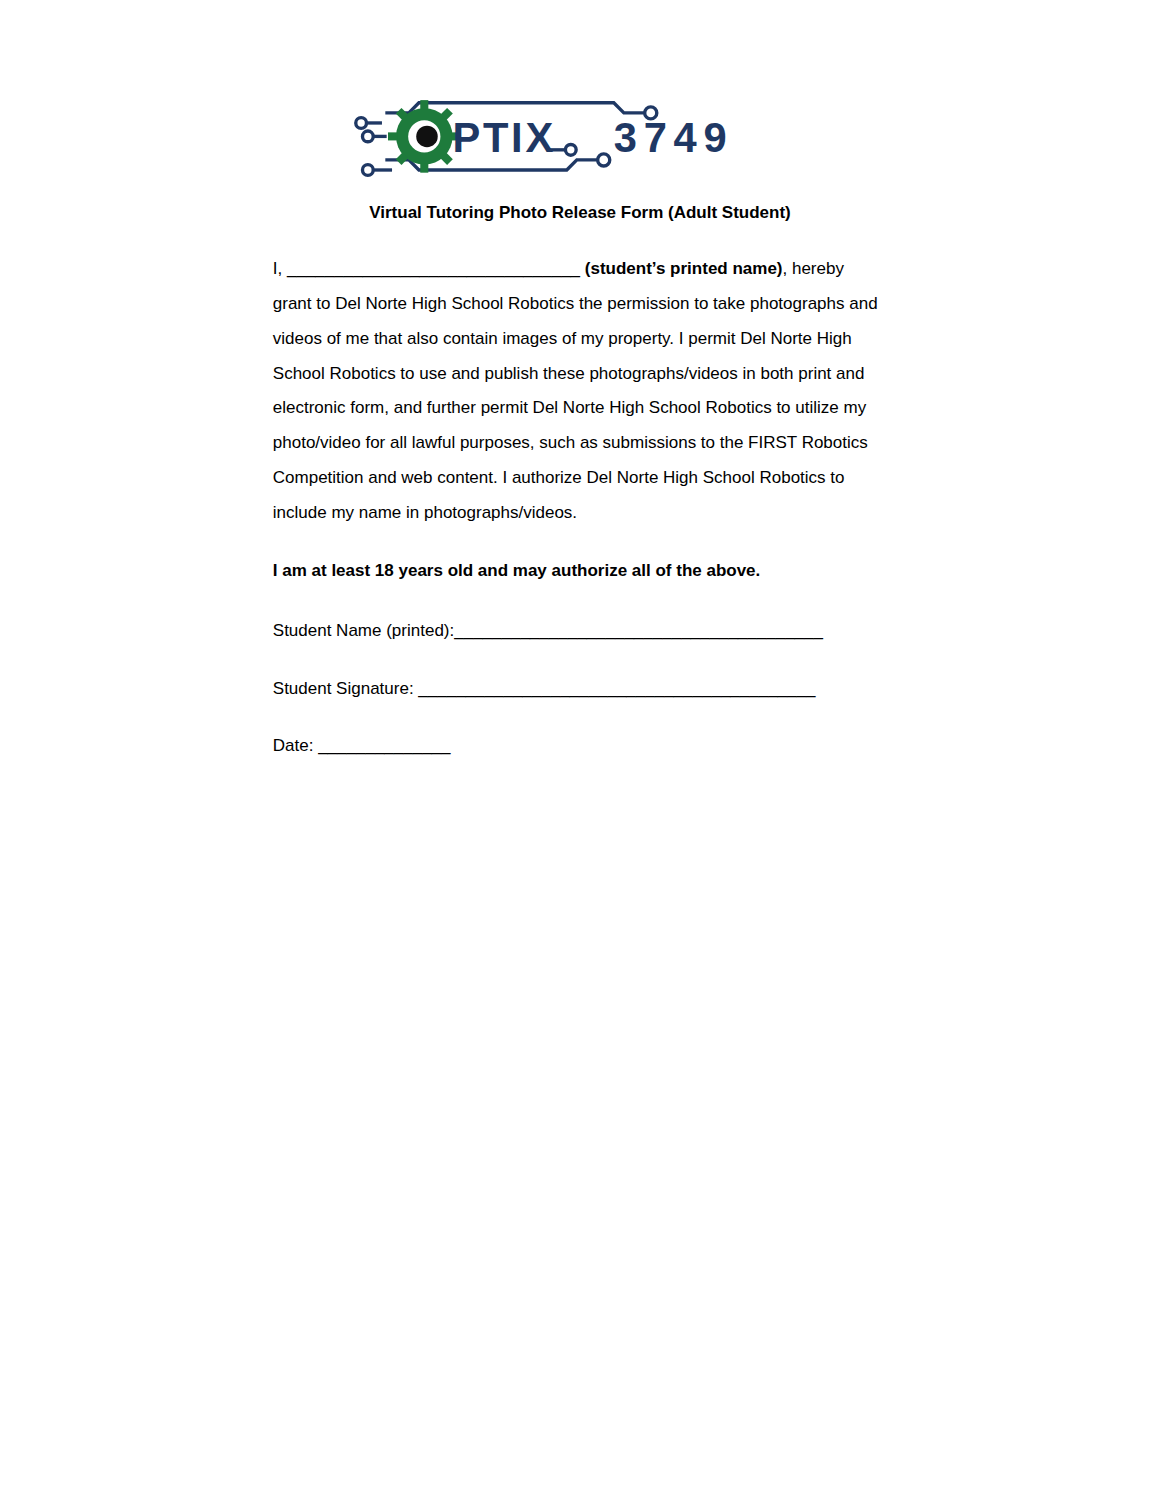PTIX 3749
Virtual Tutoring Photo Release Form (Adult Student)
I, _______________________________ (student’s printed name), hereby grant to Del Norte High School Robotics the permission to take photographs and videos of me that also contain images of my property. I permit Del Norte High School Robotics to use and publish these photographs/videos in both print and electronic form, and further permit Del Norte High School Robotics to utilize my photo/video for all lawful purposes, such as submissions to the FIRST Robotics Competition and web content. I authorize Del Norte High School Robotics to include my name in photographs/videos.
I am at least 18 years old and may authorize all of the above.
Student Name (printed):_______________________________________
Student Signature: __________________________________________
Date: ______________